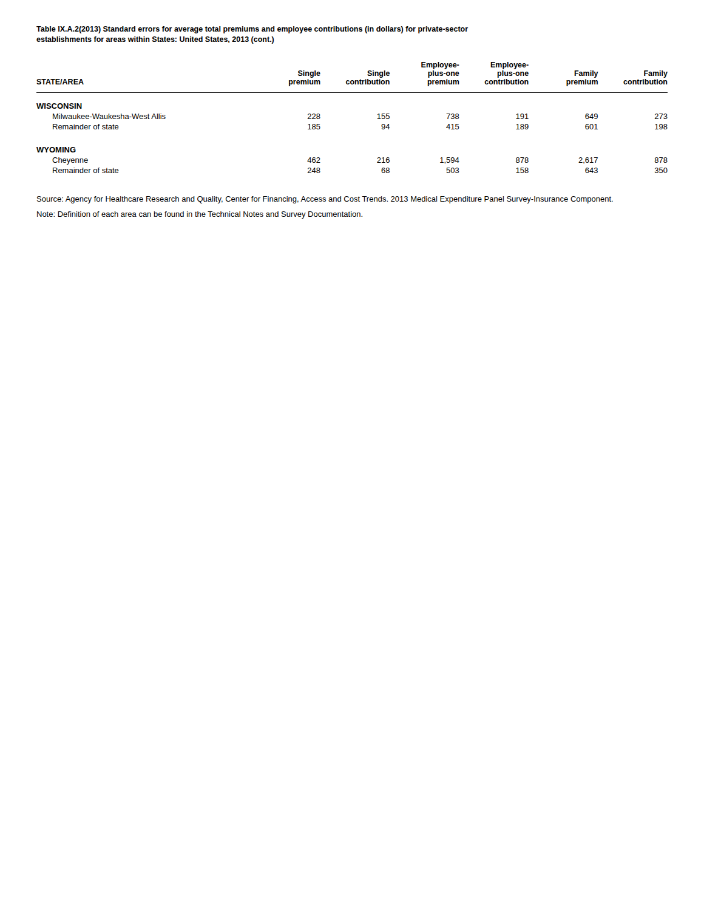Table IX.A.2(2013) Standard errors for average total premiums and employee contributions (in dollars) for private-sector
establishments for areas within States: United States, 2013 (cont.)
| STATE/AREA | Single premium | Single contribution | Employee- plus-one premium | Employee- plus-one contribution | Family premium | Family contribution |
| --- | --- | --- | --- | --- | --- | --- |
| WISCONSIN |
| Milwaukee-Waukesha-West Allis | 228 | 155 | 738 | 191 | 649 | 273 |
| Remainder of state | 185 | 94 | 415 | 189 | 601 | 198 |
| WYOMING |
| Cheyenne | 462 | 216 | 1,594 | 878 | 2,617 | 878 |
| Remainder of state | 248 | 68 | 503 | 158 | 643 | 350 |
Source: Agency for Healthcare Research and Quality, Center for Financing, Access and Cost Trends. 2013 Medical Expenditure Panel Survey-Insurance Component.
Note: Definition of each area can be found in the Technical Notes and Survey Documentation.